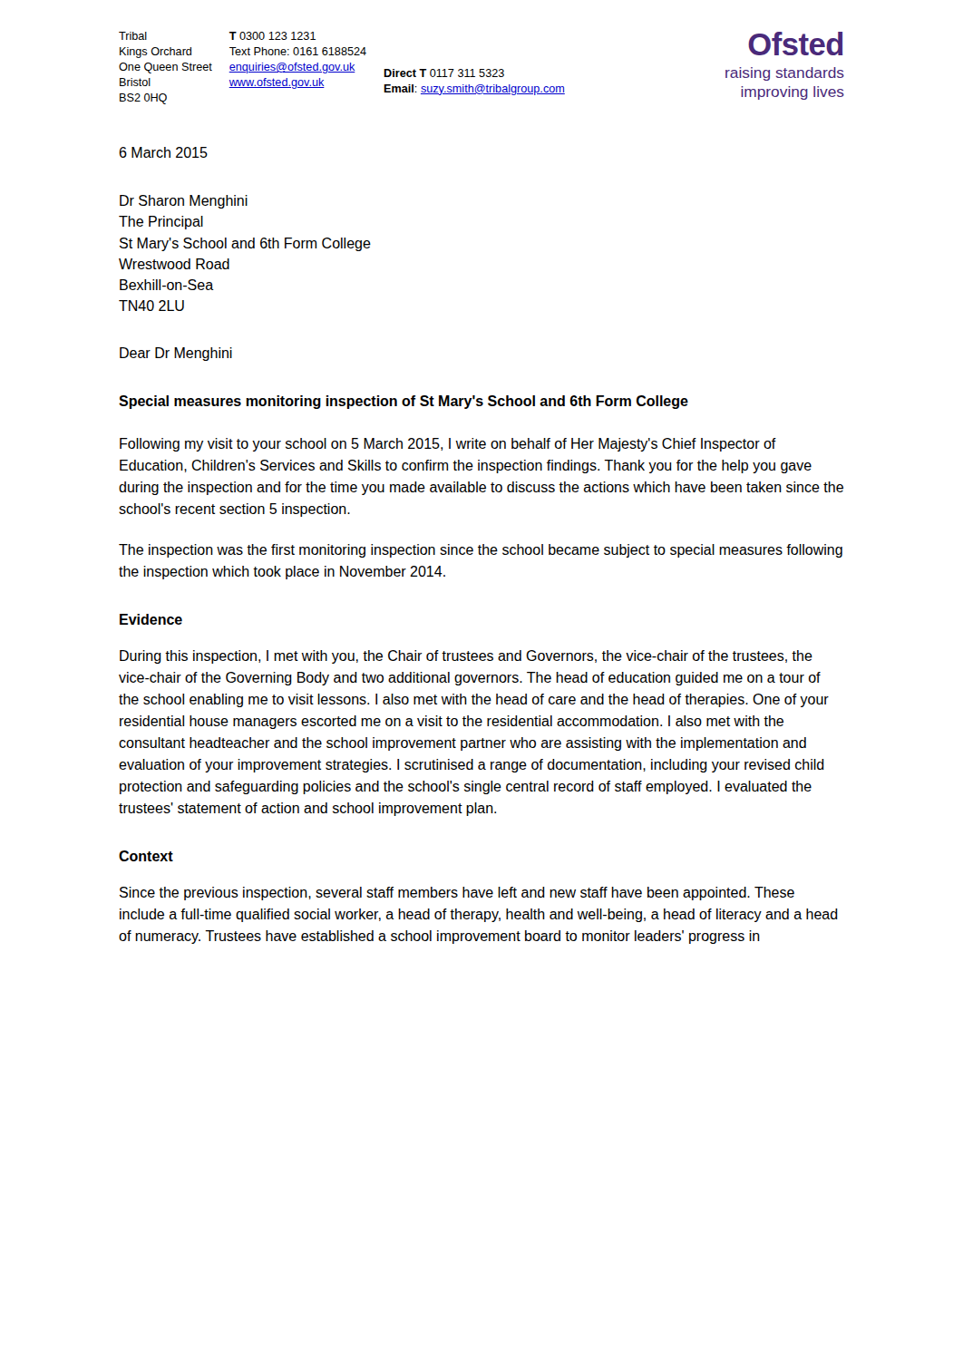Tribal
Kings Orchard
One Queen Street
Bristol
BS2 0HQ
T 0300 123 1231
Text Phone: 0161 6188524
enquiries@ofsted.gov.uk
www.ofsted.gov.uk
Direct T 0117 311 5323
Email: suzy.smith@tribalgroup.com
Ofsted
raising standards
improving lives
6 March 2015
Dr Sharon Menghini
The Principal
St Mary's School and 6th Form College
Wrestwood Road
Bexhill-on-Sea
TN40 2LU
Dear Dr Menghini
Special measures monitoring inspection of St Mary's School and 6th Form College
Following my visit to your school on 5 March 2015, I write on behalf of Her Majesty's Chief Inspector of Education, Children's Services and Skills to confirm the inspection findings. Thank you for the help you gave during the inspection and for the time you made available to discuss the actions which have been taken since the school's recent section 5 inspection.
The inspection was the first monitoring inspection since the school became subject to special measures following the inspection which took place in November 2014.
Evidence
During this inspection, I met with you, the Chair of trustees and Governors, the vice-chair of the trustees, the vice-chair of the Governing Body and two additional governors. The head of education guided me on a tour of the school enabling me to visit lessons. I also met with the head of care and the head of therapies. One of your residential house managers escorted me on a visit to the residential accommodation. I also met with the consultant headteacher and the school improvement partner who are assisting with the implementation and evaluation of your improvement strategies. I scrutinised a range of documentation, including your revised child protection and safeguarding policies and the school's single central record of staff employed. I evaluated the trustees' statement of action and school improvement plan.
Context
Since the previous inspection, several staff members have left and new staff have been appointed. These include a full-time qualified social worker, a head of therapy, health and well-being, a head of literacy and a head of numeracy. Trustees have established a school improvement board to monitor leaders' progress in